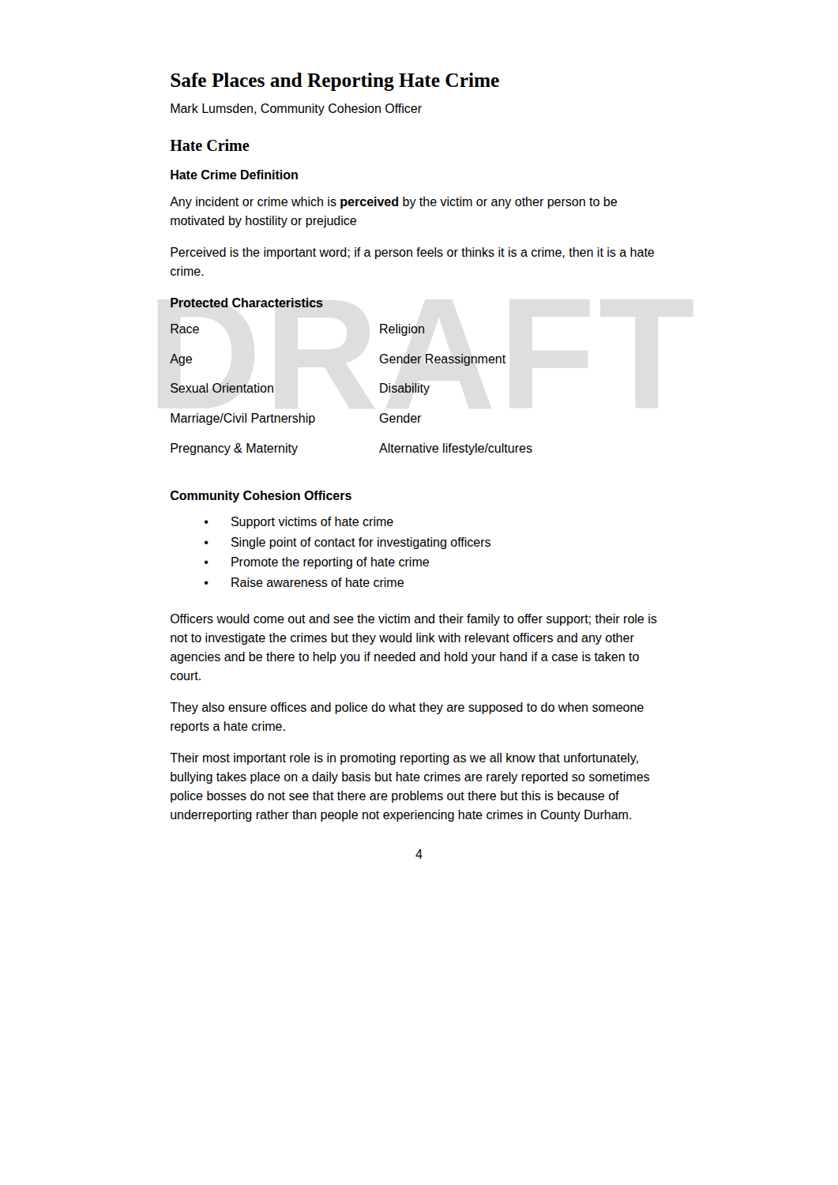DRAFT
Safe Places and Reporting Hate Crime
Mark Lumsden, Community Cohesion Officer
Hate Crime
Hate Crime Definition
Any incident or crime which is perceived by the victim or any other person to be motivated by hostility or prejudice
Perceived is the important word; if a person feels or thinks it is a crime, then it is a hate crime.
Protected Characteristics
| Race | Religion |
| Age | Gender Reassignment |
| Sexual Orientation | Disability |
| Marriage/Civil Partnership | Gender |
| Pregnancy & Maternity | Alternative lifestyle/cultures |
Community Cohesion Officers
Support victims of hate crime
Single point of contact for investigating officers
Promote the reporting of hate crime
Raise awareness of hate crime
Officers would come out and see the victim and their family to offer support; their role is not to investigate the crimes but they would link with relevant officers and any other agencies and be there to help you if needed and hold your hand if a case is taken to court.
They also ensure offices and police do what they are supposed to do when someone reports a hate crime.
Their most important role is in promoting reporting as we all know that unfortunately, bullying takes place on a daily basis but hate crimes are rarely reported so sometimes police bosses do not see that there are problems out there but this is because of underreporting rather than people not experiencing hate crimes in County Durham.
4